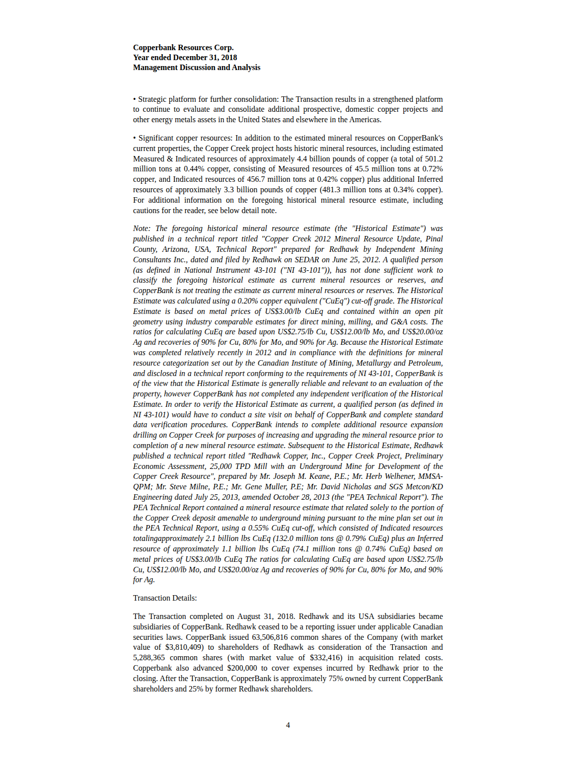Copperbank Resources Corp.
Year ended December 31, 2018
Management Discussion and Analysis
• Strategic platform for further consolidation: The Transaction results in a strengthened platform to continue to evaluate and consolidate additional prospective, domestic copper projects and other energy metals assets in the United States and elsewhere in the Americas.
• Significant copper resources: In addition to the estimated mineral resources on CopperBank's current properties, the Copper Creek project hosts historic mineral resources, including estimated Measured & Indicated resources of approximately 4.4 billion pounds of copper (a total of 501.2 million tons at 0.44% copper, consisting of Measured resources of 45.5 million tons at 0.72% copper, and Indicated resources of 456.7 million tons at 0.42% copper) plus additional Inferred resources of approximately 3.3 billion pounds of copper (481.3 million tons at 0.34% copper). For additional information on the foregoing historical mineral resource estimate, including cautions for the reader, see below detail note.
Note: The foregoing historical mineral resource estimate (the "Historical Estimate") was published in a technical report titled "Copper Creek 2012 Mineral Resource Update, Pinal County, Arizona, USA, Technical Report" prepared for Redhawk by Independent Mining Consultants Inc., dated and filed by Redhawk on SEDAR on June 25, 2012. A qualified person (as defined in National Instrument 43-101 ("NI 43-101")), has not done sufficient work to classify the foregoing historical estimate as current mineral resources or reserves, and CopperBank is not treating the estimate as current mineral resources or reserves. The Historical Estimate was calculated using a 0.20% copper equivalent ("CuEq") cut-off grade. The Historical Estimate is based on metal prices of US$3.00/lb CuEq and contained within an open pit geometry using industry comparable estimates for direct mining, milling, and G&A costs. The ratios for calculating CuEq are based upon US$2.75/lb Cu, US$12.00/lb Mo, and US$20.00/oz Ag and recoveries of 90% for Cu, 80% for Mo, and 90% for Ag. Because the Historical Estimate was completed relatively recently in 2012 and in compliance with the definitions for mineral resource categorization set out by the Canadian Institute of Mining, Metallurgy and Petroleum, and disclosed in a technical report conforming to the requirements of NI 43-101, CopperBank is of the view that the Historical Estimate is generally reliable and relevant to an evaluation of the property, however CopperBank has not completed any independent verification of the Historical Estimate. In order to verify the Historical Estimate as current, a qualified person (as defined in NI 43-101) would have to conduct a site visit on behalf of CopperBank and complete standard data verification procedures. CopperBank intends to complete additional resource expansion drilling on Copper Creek for purposes of increasing and upgrading the mineral resource prior to completion of a new mineral resource estimate. Subsequent to the Historical Estimate, Redhawk published a technical report titled "Redhawk Copper, Inc., Copper Creek Project, Preliminary Economic Assessment, 25,000 TPD Mill with an Underground Mine for Development of the Copper Creek Resource", prepared by Mr. Joseph M. Keane, P.E.; Mr. Herb Welhener, MMSA-QPM; Mr. Steve Milne, P.E.; Mr. Gene Muller, P.E; Mr. David Nicholas and SGS Metcon/KD Engineering dated July 25, 2013, amended October 28, 2013 (the "PEA Technical Report"). The PEA Technical Report contained a mineral resource estimate that related solely to the portion of the Copper Creek deposit amenable to underground mining pursuant to the mine plan set out in the PEA Technical Report, using a 0.55% CuEq cut-off, which consisted of Indicated resources totalingapproximately 2.1 billion lbs CuEq (132.0 million tons @ 0.79% CuEq) plus an Inferred resource of approximately 1.1 billion lbs CuEq (74.1 million tons @ 0.74% CuEq) based on metal prices of US$3.00/lb CuEq The ratios for calculating CuEq are based upon US$2.75/lb Cu, US$12.00/lb Mo, and US$20.00/oz Ag and recoveries of 90% for Cu, 80% for Mo, and 90% for Ag.
Transaction Details:
The Transaction completed on August 31, 2018. Redhawk and its USA subsidiaries became subsidiaries of CopperBank. Redhawk ceased to be a reporting issuer under applicable Canadian securities laws. CopperBank issued 63,506,816 common shares of the Company (with market value of $3,810,409) to shareholders of Redhawk as consideration of the Transaction and 5,288,365 common shares (with market value of $332,416) in acquisition related costs. Copperbank also advanced $200,000 to cover expenses incurred by Redhawk prior to the closing. After the Transaction, CopperBank is approximately 75% owned by current CopperBank shareholders and 25% by former Redhawk shareholders.
4